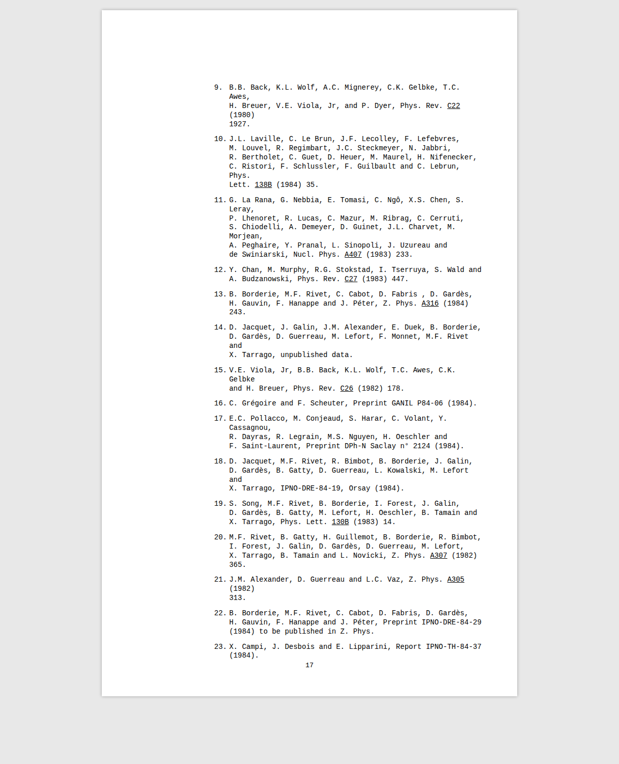9. B.B. Back, K.L. Wolf, A.C. Mignerey, C.K. Gelbke, T.C. Awes,
H. Breuer, V.E. Viola, Jr, and P. Dyer, Phys. Rev. C22 (1980)
1927.
10. J.L. Laville, C. Le Brun, J.F. Lecolley, F. Lefebvres,
M. Louvel, R. Regimbart, J.C. Steckmeyer, N. Jabbri,
R. Bertholet, C. Guet, D. Heuer, M. Maurel, H. Nifenecker,
C. Ristori, F. Schlussler, F. Guilbault and C. Lebrun, Phys.
Lett. 138B (1984) 35.
11. G. La Rana, G. Nebbia, E. Tomasi, C. Ngô, X.S. Chen, S. Leray,
P. Lhenoret, R. Lucas, C. Mazur, M. Ribrag, C. Cerruti,
S. Chiodelli, A. Demeyer, D. Guinet, J.L. Charvet, M. Morjean,
A. Peghaire, Y. Pranal, L. Sinopoli, J. Uzureau and
de Swiniarski, Nucl. Phys. A407 (1983) 233.
12. Y. Chan, M. Murphy, R.G. Stokstad, I. Tserruya, S. Wald and
A. Budzanowski, Phys. Rev. C27 (1983) 447.
13. B. Borderie, M.F. Rivet, C. Cabot, D. Fabris , D. Gardès,
H. Gauvin, F. Hanappe and J. Péter, Z. Phys. A316 (1984) 243.
14. D. Jacquet, J. Galin, J.M. Alexander, E. Duek, B. Borderie,
D. Gardès, D. Guerreau, M. Lefort, F. Monnet, M.F. Rivet and
X. Tarrago, unpublished data.
15. V.E. Viola, Jr, B.B. Back, K.L. Wolf, T.C. Awes, C.K. Gelbke
and H. Breuer, Phys. Rev. C26 (1982) 178.
16. C. Grégoire and F. Scheuter, Preprint GANIL P84-06 (1984).
17. E.C. Pollacco, M. Conjeaud, S. Harar, C. Volant, Y. Cassagnou,
R. Dayras, R. Legrain, M.S. Nguyen, H. Oeschler and
F. Saint-Laurent, Preprint DPh-N Saclay n° 2124 (1984).
18. D. Jacquet, M.F. Rivet, R. Bimbot, B. Borderie, J. Galin,
D. Gardès, B. Gatty, D. Guerreau, L. Kowalski, M. Lefort and
X. Tarrago, IPNO-DRE-84-19, Orsay (1984).
19. S. Song, M.F. Rivet, B. Borderie, I. Forest, J. Galin,
D. Gardès, B. Gatty, M. Lefort, H. Oeschler, B. Tamain and
X. Tarrago, Phys. Lett. 130B (1983) 14.
20. M.F. Rivet, B. Gatty, H. Guillemot, B. Borderie, R. Bimbot,
I. Forest, J. Galin, D. Gardès, D. Guerreau, M. Lefort,
X. Tarrago, B. Tamain and L. Novicki, Z. Phys. A307 (1982) 365.
21. J.M. Alexander, D. Guerreau and L.C. Vaz, Z. Phys. A305 (1982)
313.
22. B. Borderie, M.F. Rivet, C. Cabot, D. Fabris, D. Gardès,
H. Gauvin, F. Hanappe and J. Péter, Preprint IPNO-DRE-84-29
(1984) to be published in Z. Phys.
23. X. Campi, J. Desbois and E. Lipparini, Report IPNO-TH-84-37
(1984).
17